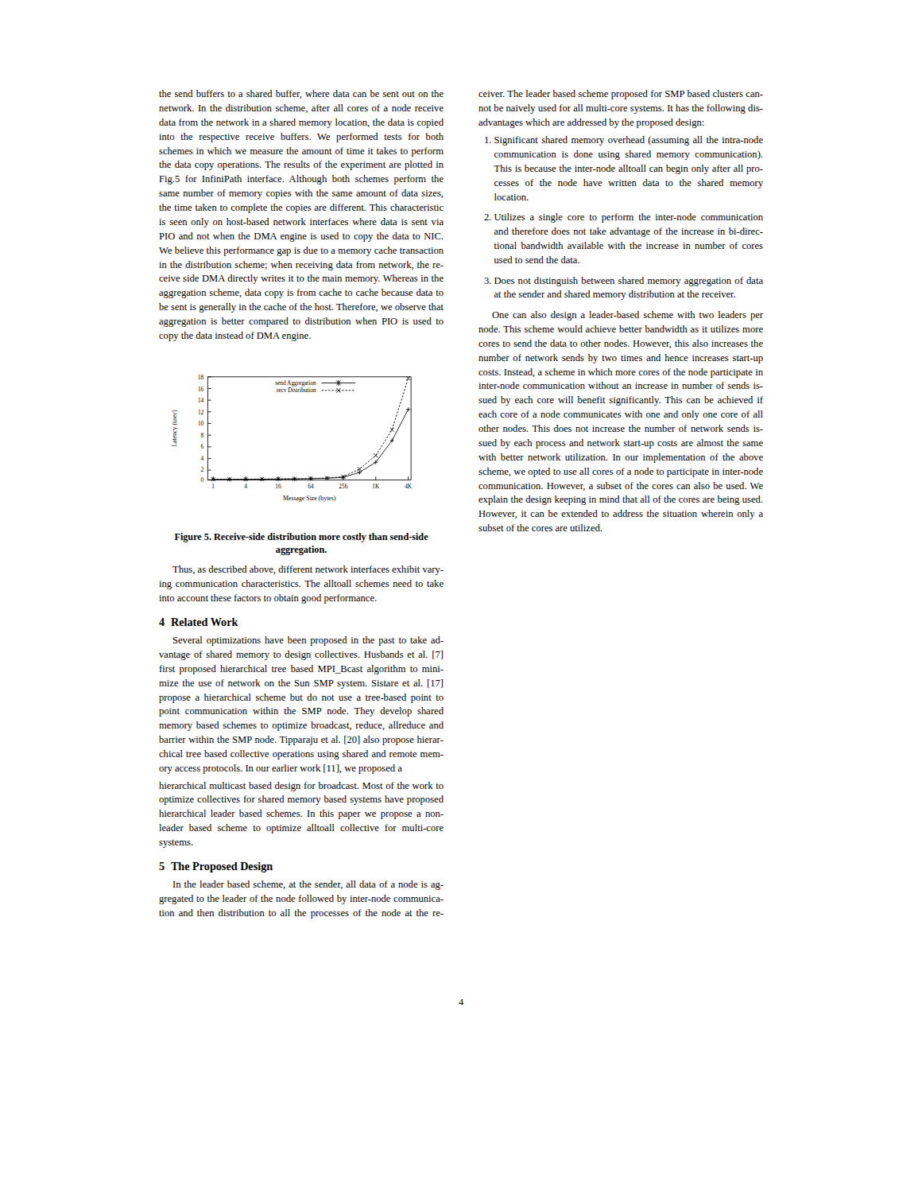the send buffers to a shared buffer, where data can be sent out on the network. In the distribution scheme, after all cores of a node receive data from the network in a shared memory location, the data is copied into the respective receive buffers. We performed tests for both schemes in which we measure the amount of time it takes to perform the data copy operations. The results of the experiment are plotted in Fig.5 for InfiniPath interface. Although both schemes perform the same number of memory copies with the same amount of data sizes, the time taken to complete the copies are different. This characteristic is seen only on host-based network interfaces where data is sent via PIO and not when the DMA engine is used to copy the data to NIC. We believe this performance gap is due to a memory cache transaction in the distribution scheme; when receiving data from network, the receive side DMA directly writes it to the main memory. Whereas in the aggregation scheme, data copy is from cache to cache because data to be sent is generally in the cache of the host. Therefore, we observe that aggregation is better compared to distribution when PIO is used to copy the data instead of DMA engine.
18 16 14 12 10 8 6 4 2 0 1 4 16 64 256 1K 4K Message Size (bytes) Latency (usec) send Aggregation recv Distribution
Figure 5. Receive-side distribution more costly than send-side aggregation.
Thus, as described above, different network interfaces exhibit varying communication characteristics. The alltoall schemes need to take into account these factors to obtain good performance.
4 Related Work
Several optimizations have been proposed in the past to take advantage of shared memory to design collectives. Husbands et al. [7] first proposed hierarchical tree based MPI_Bcast algorithm to minimize the use of network on the Sun SMP system. Sistare et al. [17] propose a hierarchical scheme but do not use a tree-based point to point communication within the SMP node. They develop shared memory based schemes to optimize broadcast, reduce, allreduce and barrier within the SMP node. Tipparaju et al. [20] also propose hierarchical tree based collective operations using shared and remote memory access protocols. In our earlier work [11], we proposed a
hierarchical multicast based design for broadcast. Most of the work to optimize collectives for shared memory based systems have proposed hierarchical leader based schemes. In this paper we propose a non-leader based scheme to optimize alltoall collective for multi-core systems.
5 The Proposed Design
In the leader based scheme, at the sender, all data of a node is aggregated to the leader of the node followed by inter-node communication and then distribution to all the processes of the node at the receiver. The leader based scheme proposed for SMP based clusters cannot be naively used for all multi-core systems. It has the following disadvantages which are addressed by the proposed design:
Significant shared memory overhead (assuming all the intra-node communication is done using shared memory communication). This is because the inter-node alltoall can begin only after all processes of the node have written data to the shared memory location.
Utilizes a single core to perform the inter-node communication and therefore does not take advantage of the increase in bi-directional bandwidth available with the increase in number of cores used to send the data.
Does not distinguish between shared memory aggregation of data at the sender and shared memory distribution at the receiver.
One can also design a leader-based scheme with two leaders per node. This scheme would achieve better bandwidth as it utilizes more cores to send the data to other nodes. However, this also increases the number of network sends by two times and hence increases start-up costs. Instead, a scheme in which more cores of the node participate in inter-node communication without an increase in number of sends issued by each core will benefit significantly. This can be achieved if each core of a node communicates with one and only one core of all other nodes. This does not increase the number of network sends issued by each process and network start-up costs are almost the same with better network utilization. In our implementation of the above scheme, we opted to use all cores of a node to participate in inter-node communication. However, a subset of the cores can also be used. We explain the design keeping in mind that all of the cores are being used. However, it can be extended to address the situation wherein only a subset of the cores are utilized.
4